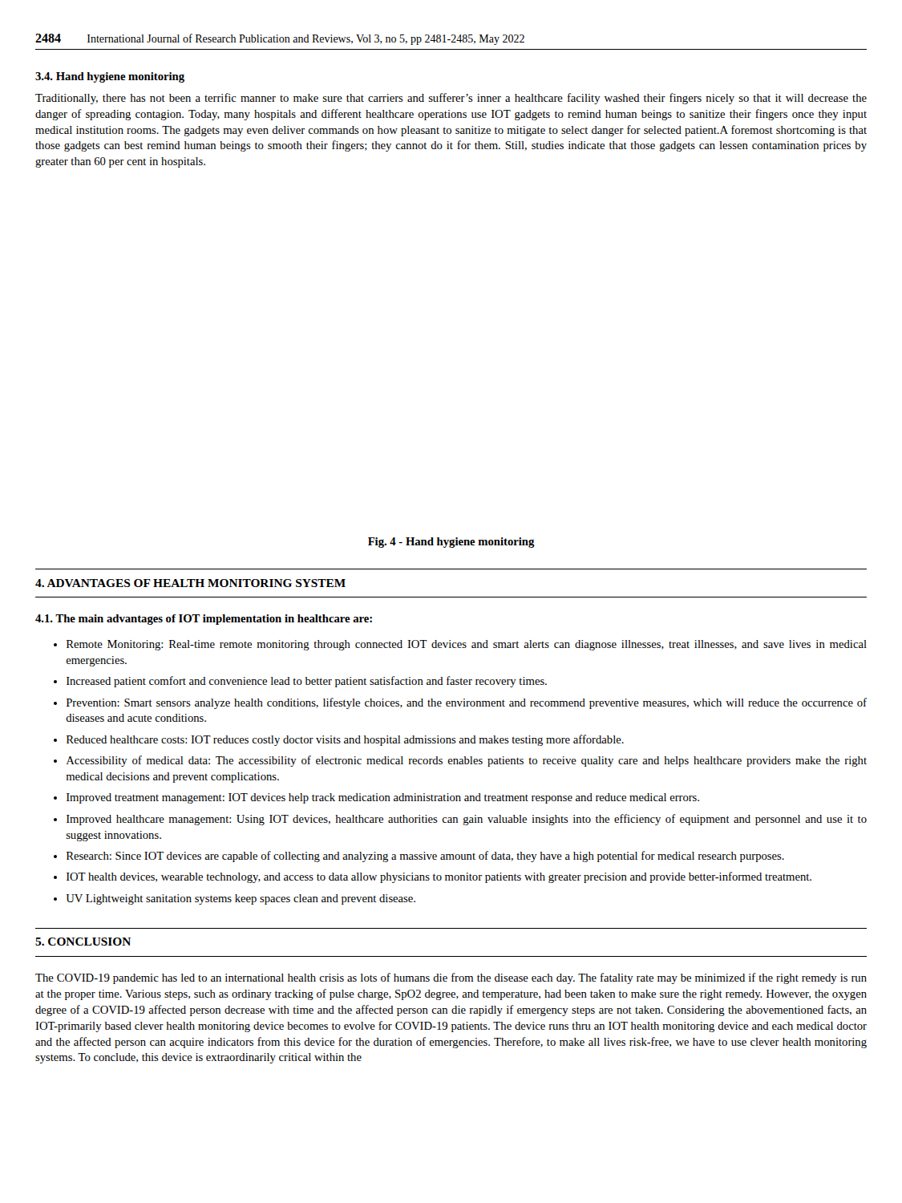2484 International Journal of Research Publication and Reviews, Vol 3, no 5, pp 2481-2485, May 2022
3.4. Hand hygiene monitoring
Traditionally, there has not been a terrific manner to make sure that carriers and sufferer’s inner a healthcare facility washed their fingers nicely so that it will decrease the danger of spreading contagion. Today, many hospitals and different healthcare operations use IOT gadgets to remind human beings to sanitize their fingers once they input medical institution rooms. The gadgets may even deliver commands on how pleasant to sanitize to mitigate to select danger for selected patient.A foremost shortcoming is that those gadgets can best remind human beings to smooth their fingers; they cannot do it for them. Still, studies indicate that those gadgets can lessen contamination prices by greater than 60 per cent in hospitals.
Fig. 4 - Hand hygiene monitoring
4. ADVANTAGES OF HEALTH MONITORING SYSTEM
4.1. The main advantages of IOT implementation in healthcare are:
Remote Monitoring: Real-time remote monitoring through connected IOT devices and smart alerts can diagnose illnesses, treat illnesses, and save lives in medical emergencies.
Increased patient comfort and convenience lead to better patient satisfaction and faster recovery times.
Prevention: Smart sensors analyze health conditions, lifestyle choices, and the environment and recommend preventive measures, which will reduce the occurrence of diseases and acute conditions.
Reduced healthcare costs: IOT reduces costly doctor visits and hospital admissions and makes testing more affordable.
Accessibility of medical data: The accessibility of electronic medical records enables patients to receive quality care and helps healthcare providers make the right medical decisions and prevent complications.
Improved treatment management: IOT devices help track medication administration and treatment response and reduce medical errors.
Improved healthcare management: Using IOT devices, healthcare authorities can gain valuable insights into the efficiency of equipment and personnel and use it to suggest innovations.
Research: Since IOT devices are capable of collecting and analyzing a massive amount of data, they have a high potential for medical research purposes.
IOT health devices, wearable technology, and access to data allow physicians to monitor patients with greater precision and provide better-informed treatment.
UV Lightweight sanitation systems keep spaces clean and prevent disease.
5. CONCLUSION
The COVID-19 pandemic has led to an international health crisis as lots of humans die from the disease each day. The fatality rate may be minimized if the right remedy is run at the proper time. Various steps, such as ordinary tracking of pulse charge, SpO2 degree, and temperature, had been taken to make sure the right remedy. However, the oxygen degree of a COVID-19 affected person decrease with time and the affected person can die rapidly if emergency steps are not taken. Considering the abovementioned facts, an IOT-primarily based clever health monitoring device becomes to evolve for COVID-19 patients. The device runs thru an IOT health monitoring device and each medical doctor and the affected person can acquire indicators from this device for the duration of emergencies. Therefore, to make all lives risk-free, we have to use clever health monitoring systems. To conclude, this device is extraordinarily critical within the